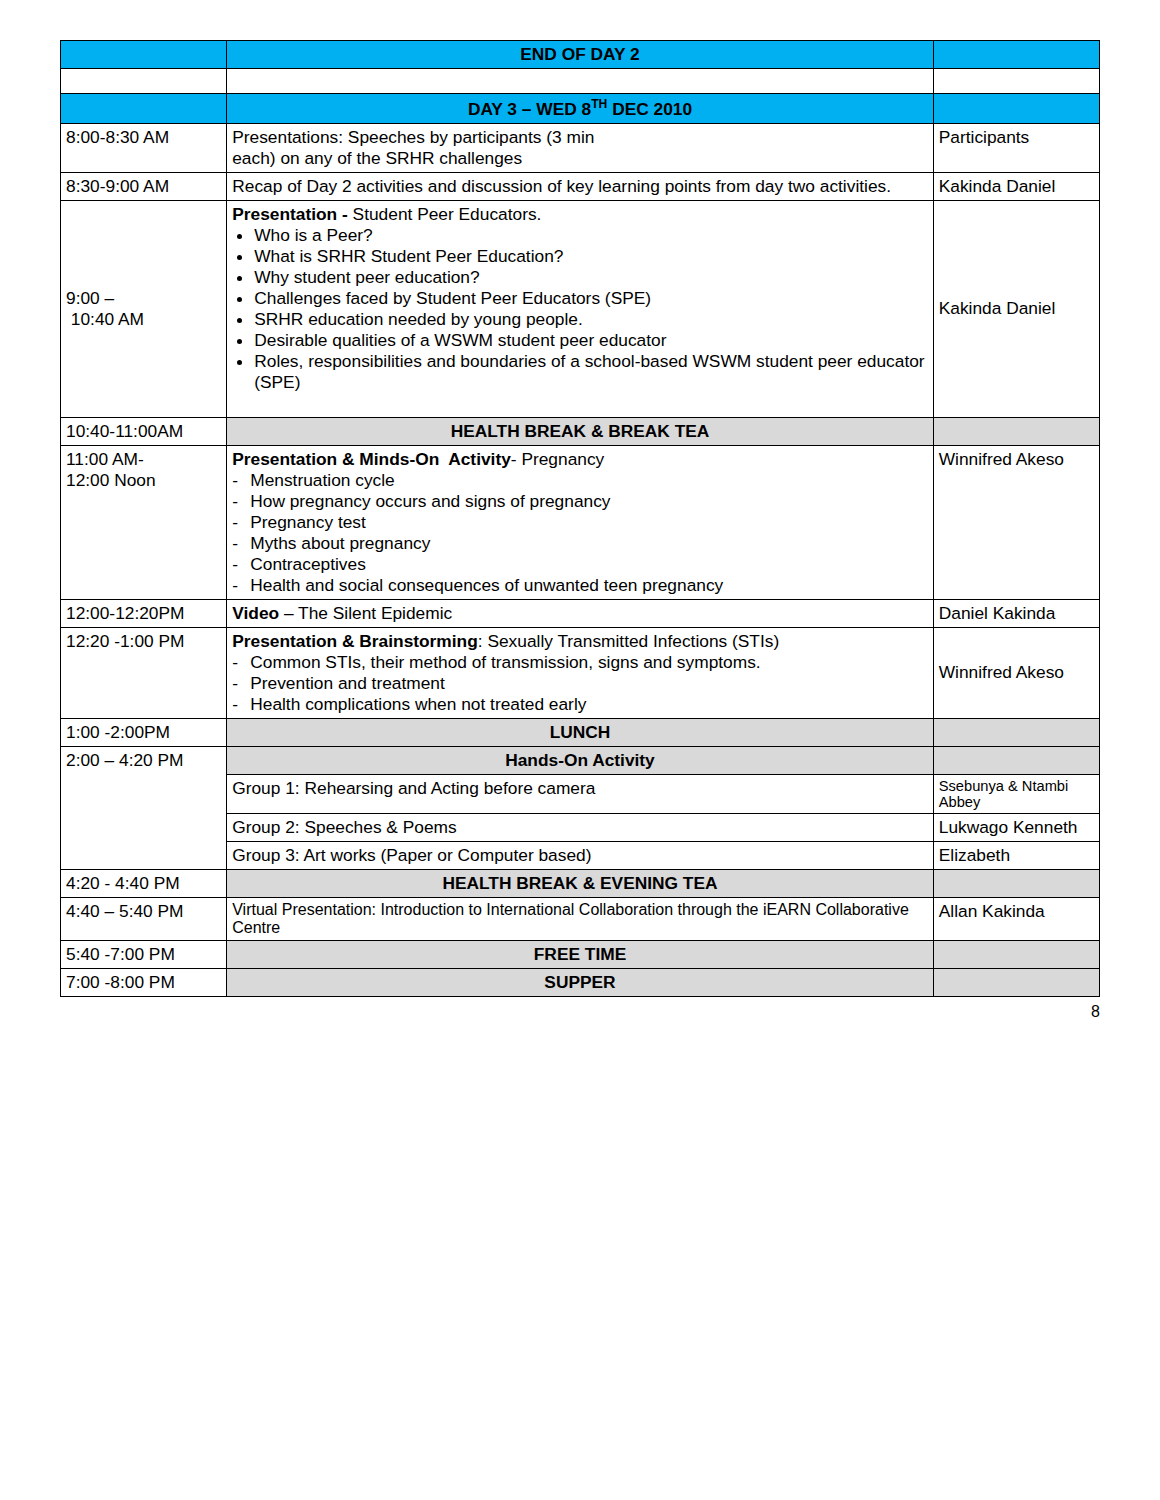| | END OF DAY 2 | |
| | DAY 3 – WED 8 TH DEC 2010 | |
| 8:00-8:30 AM | Presentations: Speeches by participants (3 min each) on any of the SRHR challenges | Participants |
| 8:30-9:00 AM | Recap of Day 2 activities and discussion of key learning points from day two activities. | Kakinda Daniel |
| 9:00 – 10:40 AM | Presentation - Student Peer Educators. Who is a Peer? What is SRHR Student Peer Education? Why student peer education? Challenges faced by Student Peer Educators (SPE) SRHR education needed by young people. Desirable qualities of a WSWM student peer educator Roles, responsibilities and boundaries of a school-based WSWM student peer educator (SPE) | Kakinda Daniel |
| 10:40-11:00AM | HEALTH BREAK & BREAK TEA | |
| 11:00 AM- 12:00 Noon | Presentation & Minds-On Activity - Pregnancy Menstruation cycle How pregnancy occurs and signs of pregnancy Pregnancy test Myths about pregnancy Contraceptives Health and social consequences of unwanted teen pregnancy | Winnifred Akeso |
| 12:00-12:20PM | Video – The Silent Epidemic | Daniel Kakinda |
| 12:20 -1:00 PM | Presentation & Brainstorming : Sexually Transmitted Infections (STIs) Common STIs, their method of transmission, signs and symptoms. Prevention and treatment Health complications when not treated early | Winnifred Akeso |
| 1:00 -2:00PM | LUNCH | |
| 2:00 – 4:20 PM | Hands-On Activity | |
| Group 1: Rehearsing and Acting before camera | Ssebunya & Ntambi Abbey |
| Group 2: Speeches & Poems | Lukwago Kenneth |
| Group 3: Art works (Paper or Computer based) | Elizabeth |
| 4:20 - 4:40 PM | HEALTH BREAK & EVENING TEA | |
| 4:40 – 5:40 PM | Virtual Presentation: Introduction to International Collaboration through the iEARN Collaborative Centre | Allan Kakinda |
| 5:40 -7:00 PM | FREE TIME | |
| 7:00 -8:00 PM | SUPPER | |
8